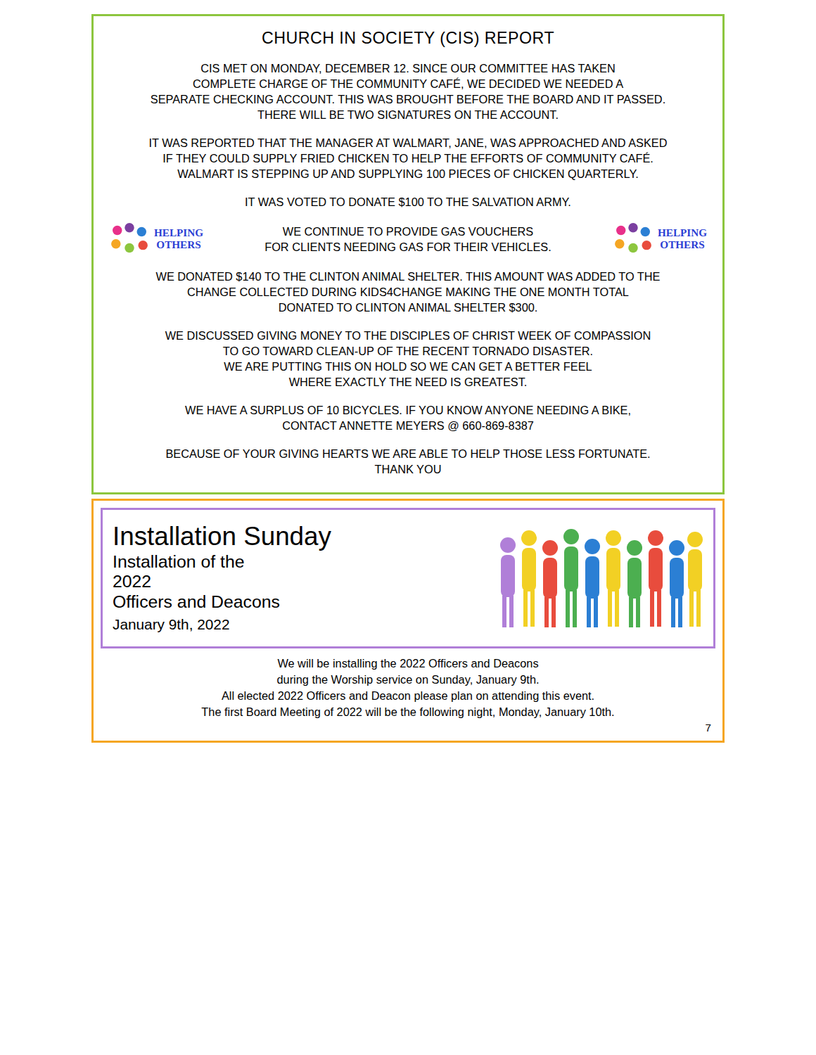CHURCH IN SOCIETY (CIS) REPORT
CIS MET ON MONDAY, DECEMBER 12. SINCE OUR COMMITTEE HAS TAKEN
COMPLETE CHARGE OF THE COMMUNITY CAFÉ, WE DECIDED WE NEEDED A
SEPARATE CHECKING ACCOUNT. THIS WAS BROUGHT BEFORE THE BOARD AND IT PASSED.
THERE WILL BE TWO SIGNATURES ON THE ACCOUNT.
IT WAS REPORTED THAT THE MANAGER AT WALMART, JANE, WAS APPROACHED AND ASKED
IF THEY COULD SUPPLY FRIED CHICKEN TO HELP THE EFFORTS OF COMMUNITY CAFÉ.
WALMART IS STEPPING UP AND SUPPLYING 100 PIECES OF CHICKEN QUARTERLY.
IT WAS VOTED TO DONATE $100 TO THE SALVATION ARMY.
HELPING
OTHERS
WE CONTINUE TO PROVIDE GAS VOUCHERS
FOR CLIENTS NEEDING GAS FOR THEIR VEHICLES.
HELPING
OTHERS
WE DONATED $140 TO THE CLINTON ANIMAL SHELTER. THIS AMOUNT WAS ADDED TO THE
CHANGE COLLECTED DURING KIDS4CHANGE MAKING THE ONE MONTH TOTAL
DONATED TO CLINTON ANIMAL SHELTER $300.
WE DISCUSSED GIVING MONEY TO THE DISCIPLES OF CHRIST WEEK OF COMPASSION
TO GO TOWARD CLEAN-UP OF THE RECENT TORNADO DISASTER.
WE ARE PUTTING THIS ON HOLD SO WE CAN GET A BETTER FEEL
WHERE EXACTLY THE NEED IS GREATEST.
WE HAVE A SURPLUS OF 10 BICYCLES. IF YOU KNOW ANYONE NEEDING A BIKE,
CONTACT ANNETTE MEYERS @ 660-869-8387
BECAUSE OF YOUR GIVING HEARTS WE ARE ABLE TO HELP THOSE LESS FORTUNATE.
THANK YOU
Installation Sunday
Installation of the
2022
Officers and Deacons
January 9th, 2022
We will be installing the 2022 Officers and Deacons
during the Worship service on Sunday, January 9th.
All elected 2022 Officers and Deacon please plan on attending this event.
The first Board Meeting of 2022 will be the following night, Monday, January 10th.
7